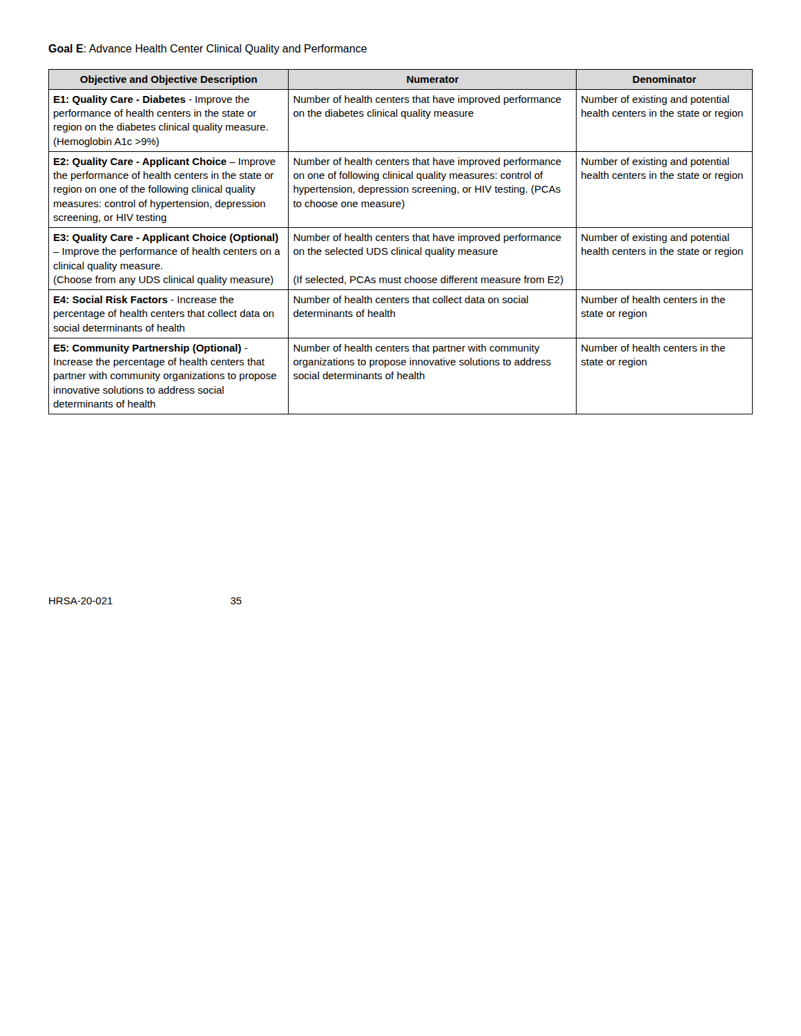Goal E: Advance Health Center Clinical Quality and Performance
| Objective and Objective Description | Numerator | Denominator |
| --- | --- | --- |
| E1: Quality Care - Diabetes - Improve the performance of health centers in the state or region on the diabetes clinical quality measure. (Hemoglobin A1c >9%) | Number of health centers that have improved performance on the diabetes clinical quality measure | Number of existing and potential health centers in the state or region |
| E2: Quality Care - Applicant Choice – Improve the performance of health centers in the state or region on one of the following clinical quality measures: control of hypertension, depression screening, or HIV testing | Number of health centers that have improved performance on one of following clinical quality measures: control of hypertension, depression screening, or HIV testing. (PCAs to choose one measure) | Number of existing and potential health centers in the state or region |
| E3: Quality Care - Applicant Choice (Optional) – Improve the performance of health centers on a clinical quality measure. (Choose from any UDS clinical quality measure) | Number of health centers that have improved performance on the selected UDS clinical quality measure (If selected, PCAs must choose different measure from E2) | Number of existing and potential health centers in the state or region |
| E4: Social Risk Factors - Increase the percentage of health centers that collect data on social determinants of health | Number of health centers that collect data on social determinants of health | Number of health centers in the state or region |
| E5: Community Partnership (Optional) - Increase the percentage of health centers that partner with community organizations to propose innovative solutions to address social determinants of health | Number of health centers that partner with community organizations to propose innovative solutions to address social determinants of health | Number of health centers in the state or region |
HRSA-20-02135